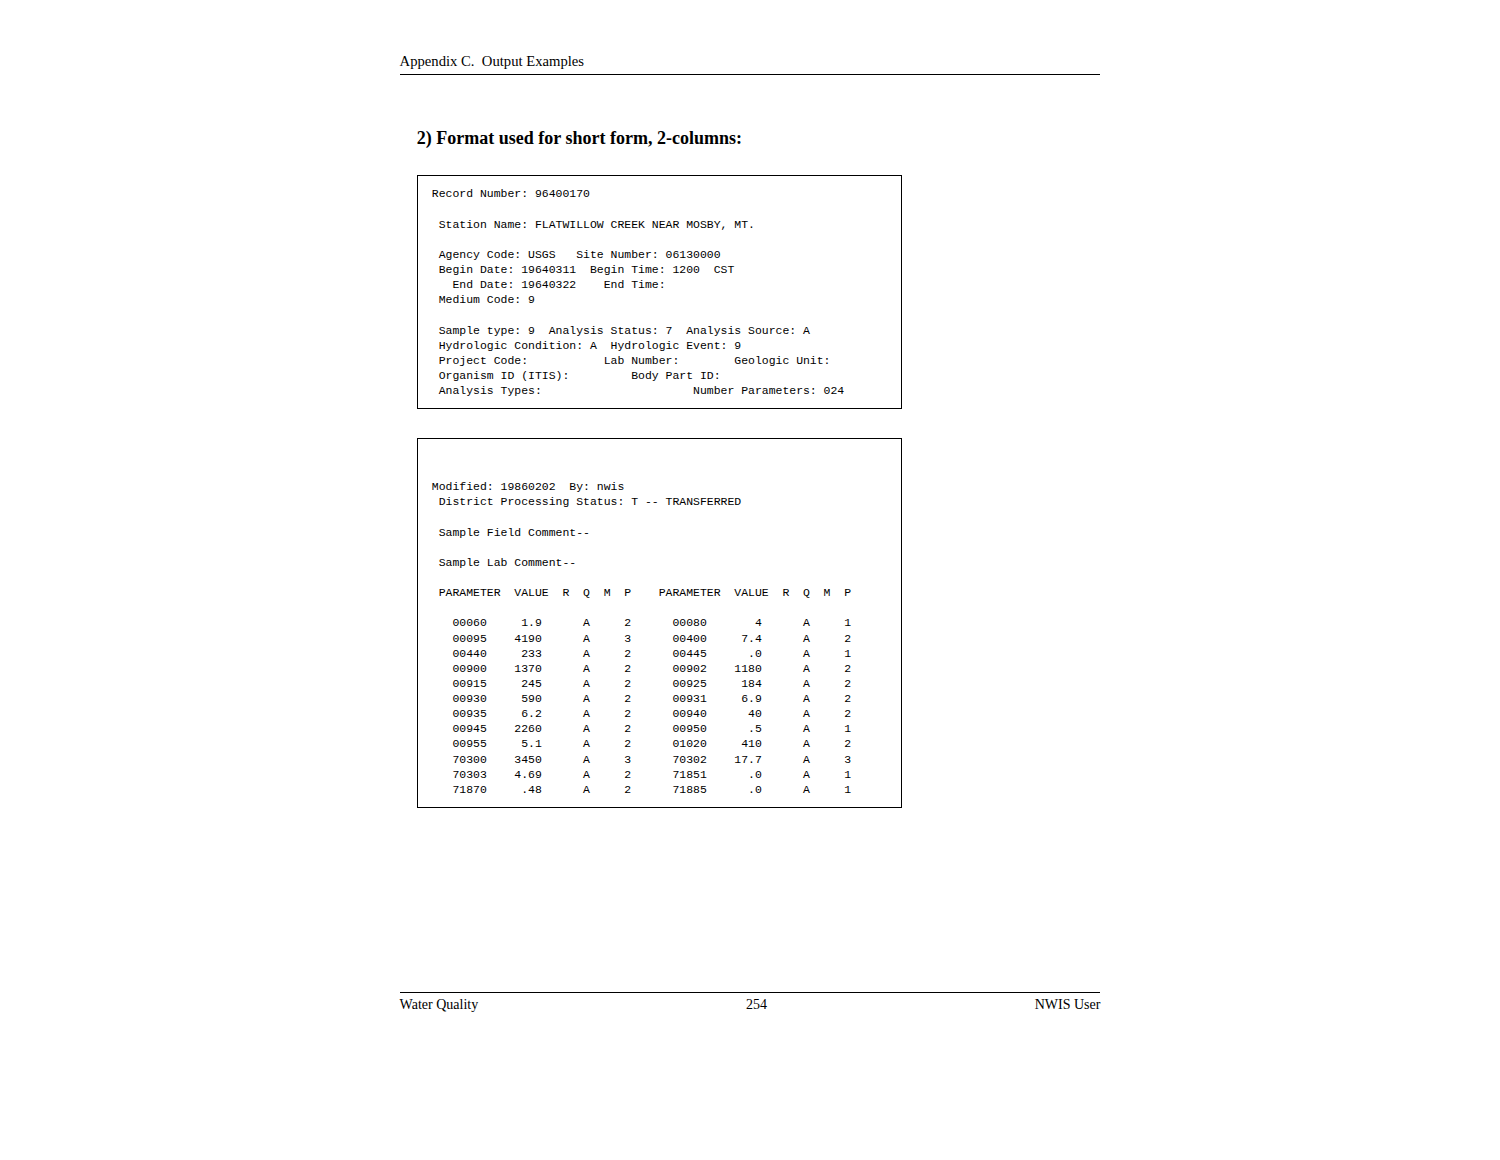Appendix C. Output Examples
2) Format used for short form, 2-columns:
Record Number: 96400170

 Station Name: FLATWILLOW CREEK NEAR MOSBY, MT.

 Agency Code: USGS   Site Number: 06130000
 Begin Date: 19640311  Begin Time: 1200  CST
   End Date: 19640322    End Time:
 Medium Code: 9

 Sample type: 9  Analysis Status: 7  Analysis Source: A
 Hydrologic Condition: A  Hydrologic Event: 9
 Project Code:           Lab Number:        Geologic Unit:
 Organism ID (ITIS):         Body Part ID:
 Analysis Types:                      Number Parameters: 024
Modified: 19860202  By: nwis
 District Processing Status: T -- TRANSFERRED

 Sample Field Comment--

 Sample Lab Comment--

 PARAMETER  VALUE  R  Q  M  P    PARAMETER  VALUE  R  Q  M  P

   00060     1.9      A     2      00080       4      A     1
   00095    4190      A     3      00400     7.4      A     2
   00440     233      A     2      00445      .0      A     1
   00900    1370      A     2      00902    1180      A     2
   00915     245      A     2      00925     184      A     2
   00930     590      A     2      00931     6.9      A     2
   00935     6.2      A     2      00940      40      A     2
   00945    2260      A     2      00950      .5      A     1
   00955     5.1      A     2      01020     410      A     2
   70300    3450      A     3      70302    17.7      A     3
   70303    4.69      A     2      71851      .0      A     1
   71870     .48      A     2      71885      .0      A     1
Water Quality NWIS User
254